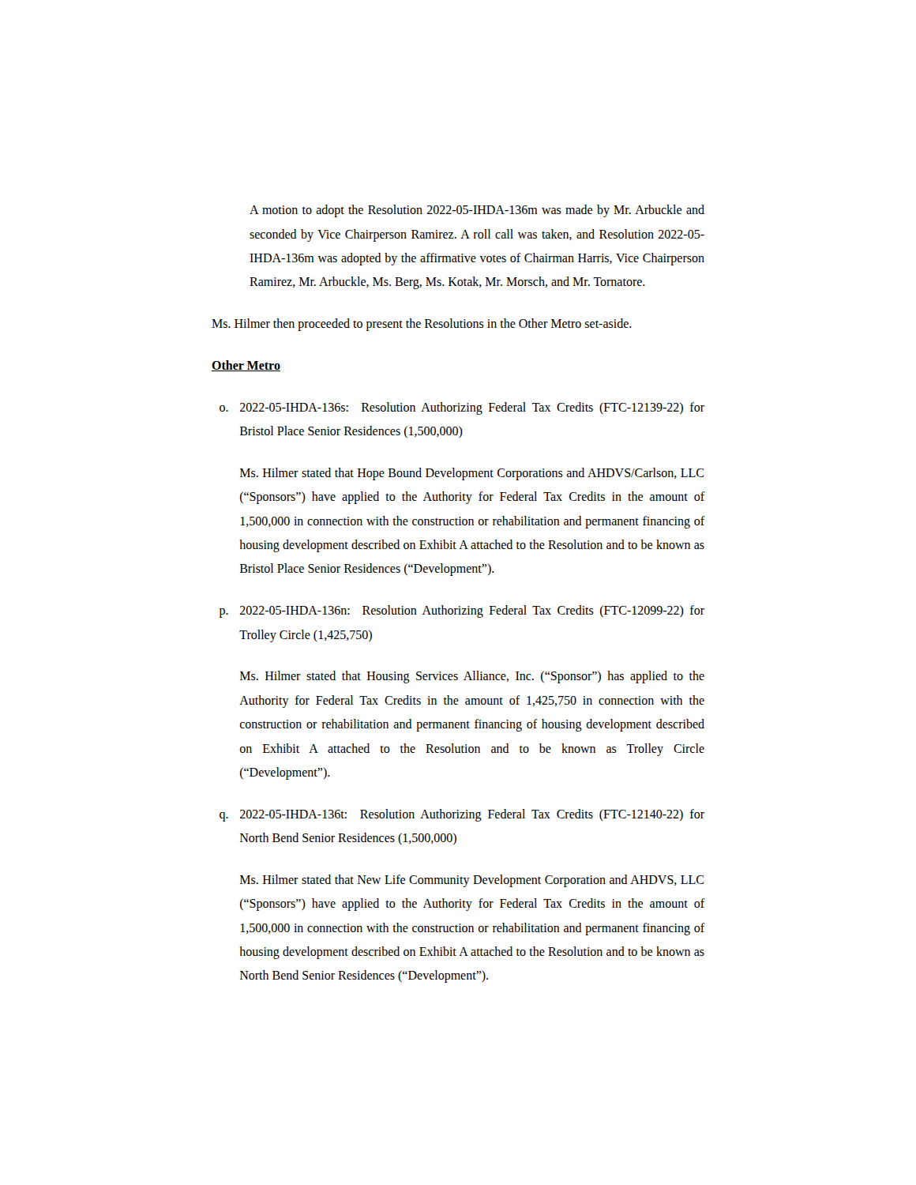A motion to adopt the Resolution 2022-05-IHDA-136m was made by Mr. Arbuckle and seconded by Vice Chairperson Ramirez. A roll call was taken, and Resolution 2022-05-IHDA-136m was adopted by the affirmative votes of Chairman Harris, Vice Chairperson Ramirez, Mr. Arbuckle, Ms. Berg, Ms. Kotak, Mr. Morsch, and Mr. Tornatore.
Ms. Hilmer then proceeded to present the Resolutions in the Other Metro set-aside.
Other Metro
o.
2022-05-IHDA-136s: Resolution Authorizing Federal Tax Credits (FTC-12139-22) for Bristol Place Senior Residences (1,500,000)
Ms. Hilmer stated that Hope Bound Development Corporations and AHDVS/Carlson, LLC (“Sponsors”) have applied to the Authority for Federal Tax Credits in the amount of 1,500,000 in connection with the construction or rehabilitation and permanent financing of housing development described on Exhibit A attached to the Resolution and to be known as Bristol Place Senior Residences (“Development”).
p.
2022-05-IHDA-136n: Resolution Authorizing Federal Tax Credits (FTC-12099-22) for Trolley Circle (1,425,750)
Ms. Hilmer stated that Housing Services Alliance, Inc. (“Sponsor”) has applied to the Authority for Federal Tax Credits in the amount of 1,425,750 in connection with the construction or rehabilitation and permanent financing of housing development described on Exhibit A attached to the Resolution and to be known as Trolley Circle (“Development”).
q.
2022-05-IHDA-136t: Resolution Authorizing Federal Tax Credits (FTC-12140-22) for North Bend Senior Residences (1,500,000)
Ms. Hilmer stated that New Life Community Development Corporation and AHDVS, LLC (“Sponsors”) have applied to the Authority for Federal Tax Credits in the amount of 1,500,000 in connection with the construction or rehabilitation and permanent financing of housing development described on Exhibit A attached to the Resolution and to be known as North Bend Senior Residences (“Development”).